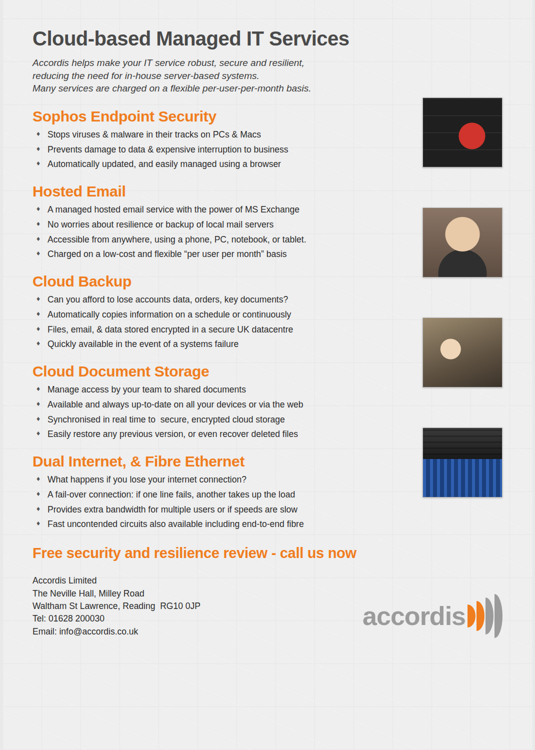Cloud-based Managed IT Services
Accordis helps make your IT service robust, secure and resilient,
reducing the need for in-house server-based systems.
Many services are charged on a flexible per-user-per-month basis.
Sophos Endpoint Security
Stops viruses & malware in their tracks on PCs & Macs
Prevents damage to data & expensive interruption to business
Automatically updated, and easily managed using a browser
Hosted Email
A managed hosted email service with the power of MS Exchange
No worries about resilience or backup of local mail servers
Accessible from anywhere, using a phone, PC, notebook, or tablet.
Charged on a low-cost and flexible “per user per month” basis
Cloud Backup
Can you afford to lose accounts data, orders, key documents?
Automatically copies information on a schedule or continuously
Files, email, & data stored encrypted in a secure UK datacentre
Quickly available in the event of a systems failure
Cloud Document Storage
Manage access by your team to shared documents
Available and always up-to-date on all your devices or via the web
Synchronised in real time to secure, encrypted cloud storage
Easily restore any previous version, or even recover deleted files
Dual Internet, & Fibre Ethernet
What happens if you lose your internet connection?
A fail-over connection: if one line fails, another takes up the load
Provides extra bandwidth for multiple users or if speeds are slow
Fast uncontended circuits also available including end-to-end fibre
Free security and resilience review - call us now
Accordis Limited
The Neville Hall, Milley Road
Waltham St Lawrence, Reading RG10 0JP
Tel: 01628 200030
Email: info@accordis.co.uk
accordis